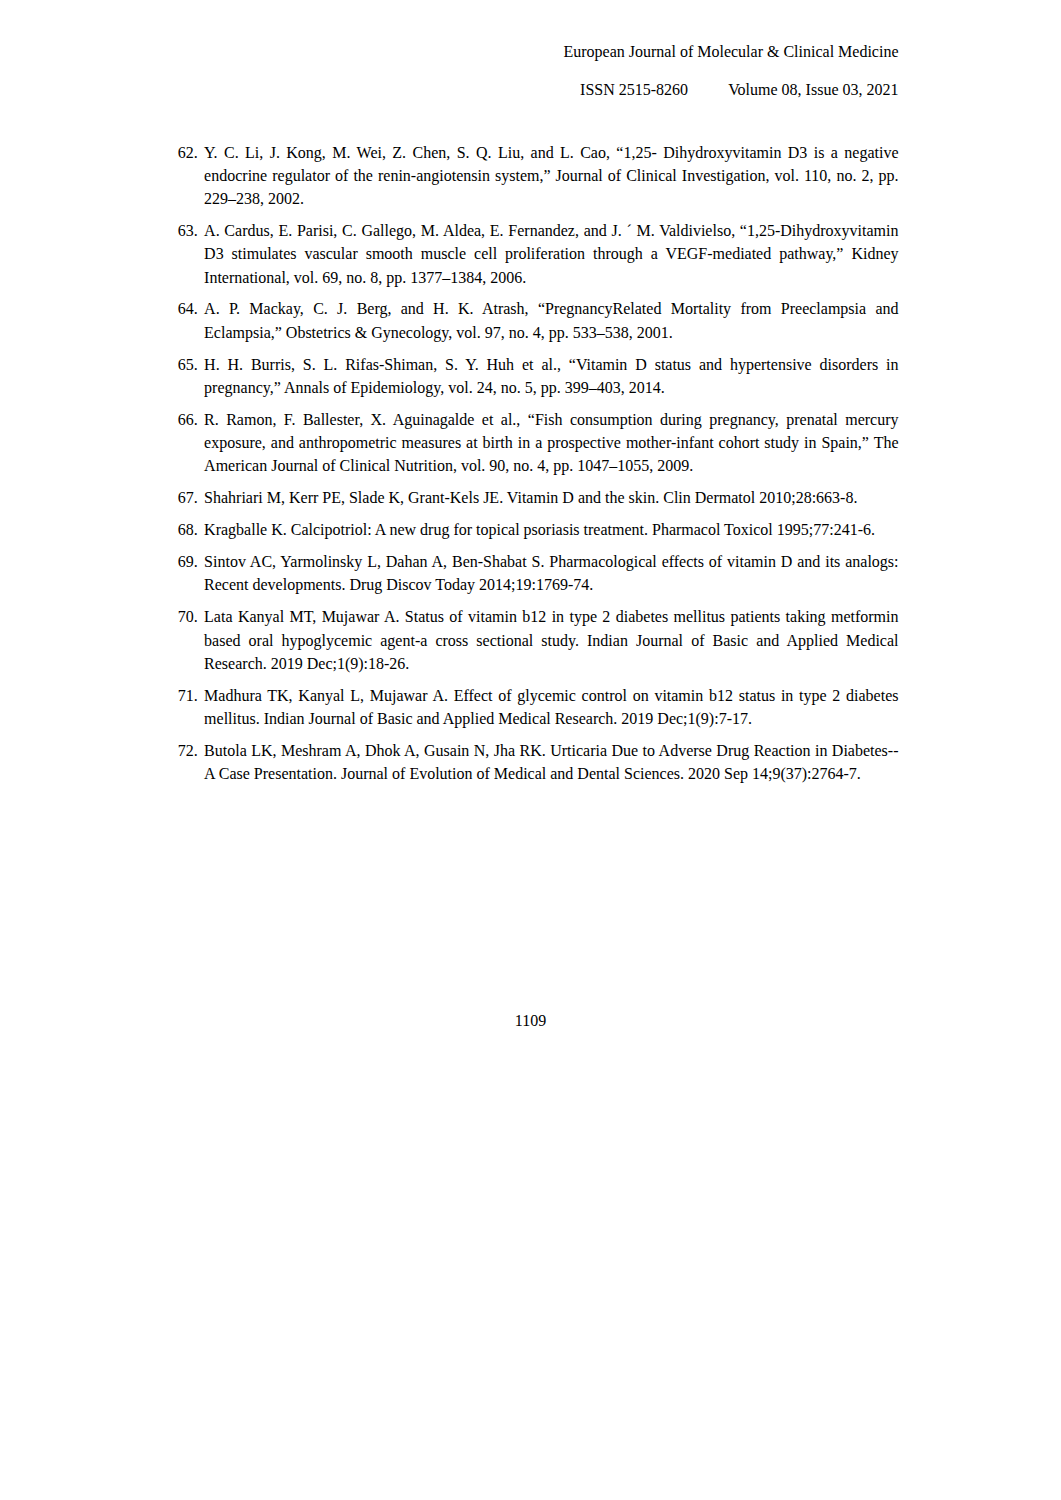European Journal of Molecular & Clinical Medicine ISSN 2515-8260Volume 08, Issue 03, 2021
62. Y. C. Li, J. Kong, M. Wei, Z. Chen, S. Q. Liu, and L. Cao, “1,25- Dihydroxyvitamin D3 is a negative endocrine regulator of the renin-angiotensin system,” Journal of Clinical Investigation, vol. 110, no. 2, pp. 229–238, 2002.
63. A. Cardus, E. Parisi, C. Gallego, M. Aldea, E. Fernandez, and J. ´ M. Valdivielso, “1,25-Dihydroxyvitamin D3 stimulates vascular smooth muscle cell proliferation through a VEGF-mediated pathway,” Kidney International, vol. 69, no. 8, pp. 1377–1384, 2006.
64. A. P. Mackay, C. J. Berg, and H. K. Atrash, “PregnancyRelated Mortality from Preeclampsia and Eclampsia,” Obstetrics & Gynecology, vol. 97, no. 4, pp. 533–538, 2001.
65. H. H. Burris, S. L. Rifas-Shiman, S. Y. Huh et al., “Vitamin D status and hypertensive disorders in pregnancy,” Annals of Epidemiology, vol. 24, no. 5, pp. 399–403, 2014.
66. R. Ramon, F. Ballester, X. Aguinagalde et al., “Fish consumption during pregnancy, prenatal mercury exposure, and anthropometric measures at birth in a prospective mother-infant cohort study in Spain,” The American Journal of Clinical Nutrition, vol. 90, no. 4, pp. 1047–1055, 2009.
67. Shahriari M, Kerr PE, Slade K, Grant-Kels JE. Vitamin D and the skin. Clin Dermatol 2010;28:663-8.
68. Kragballe K. Calcipotriol: A new drug for topical psoriasis treatment. Pharmacol Toxicol 1995;77:241-6.
69. Sintov AC, Yarmolinsky L, Dahan A, Ben-Shabat S. Pharmacological effects of vitamin D and its analogs: Recent developments. Drug Discov Today 2014;19:1769-74.
70. Lata Kanyal MT, Mujawar A. Status of vitamin b12 in type 2 diabetes mellitus patients taking metformin based oral hypoglycemic agent-a cross sectional study. Indian Journal of Basic and Applied Medical Research. 2019 Dec;1(9):18-26.
71. Madhura TK, Kanyal L, Mujawar A. Effect of glycemic control on vitamin b12 status in type 2 diabetes mellitus. Indian Journal of Basic and Applied Medical Research. 2019 Dec;1(9):7-17.
72. Butola LK, Meshram A, Dhok A, Gusain N, Jha RK. Urticaria Due to Adverse Drug Reaction in Diabetes--A Case Presentation. Journal of Evolution of Medical and Dental Sciences. 2020 Sep 14;9(37):2764-7.
1109